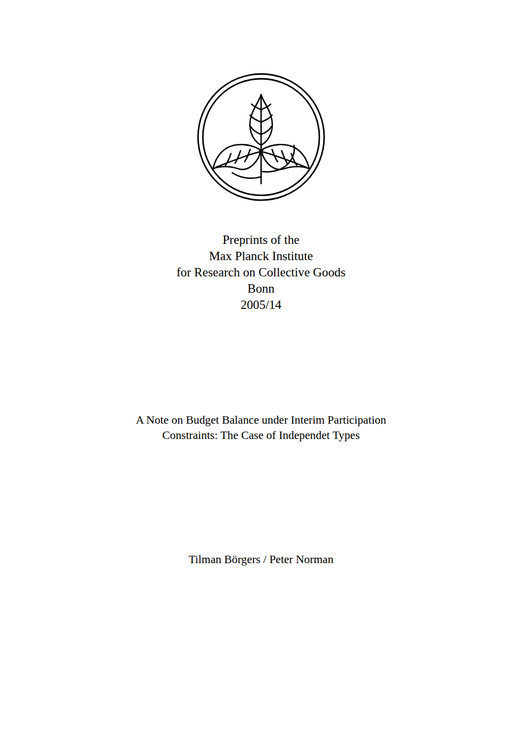Preprints of the
Max Planck Institute
for Research on Collective Goods
Bonn
2005/14
A Note on Budget Balance under Interim Participation
Constraints: The Case of Independet Types
Tilman Börgers / Peter Norman